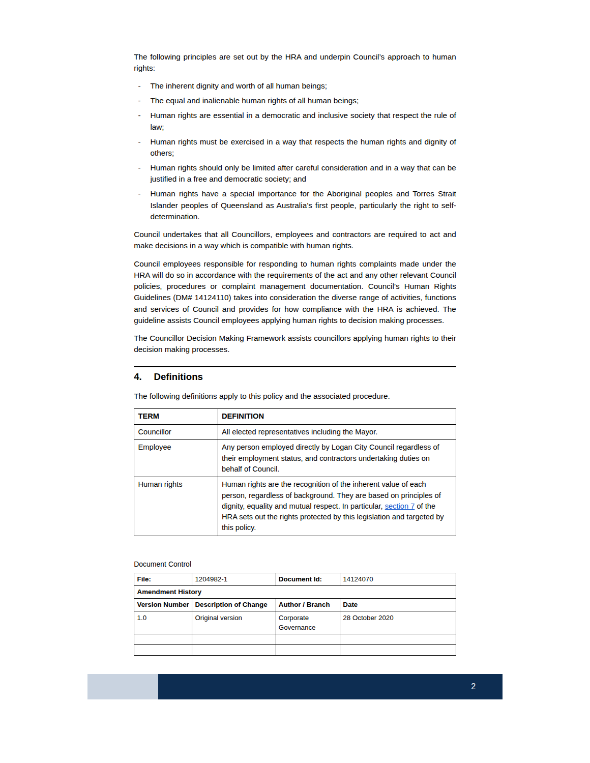The following principles are set out by the HRA and underpin Council’s approach to human rights:
The inherent dignity and worth of all human beings;
The equal and inalienable human rights of all human beings;
Human rights are essential in a democratic and inclusive society that respect the rule of law;
Human rights must be exercised in a way that respects the human rights and dignity of others;
Human rights should only be limited after careful consideration and in a way that can be justified in a free and democratic society; and
Human rights have a special importance for the Aboriginal peoples and Torres Strait Islander peoples of Queensland as Australia’s first people, particularly the right to self-determination.
Council undertakes that all Councillors, employees and contractors are required to act and make decisions in a way which is compatible with human rights.
Council employees responsible for responding to human rights complaints made under the HRA will do so in accordance with the requirements of the act and any other relevant Council policies, procedures or complaint management documentation. Council’s Human Rights Guidelines (DM# 14124110) takes into consideration the diverse range of activities, functions and services of Council and provides for how compliance with the HRA is achieved. The guideline assists Council employees applying human rights to decision making processes.
The Councillor Decision Making Framework assists councillors applying human rights to their decision making processes.
4. Definitions
The following definitions apply to this policy and the associated procedure.
| TERM | DEFINITION |
| --- | --- |
| Councillor | All elected representatives including the Mayor. |
| Employee | Any person employed directly by Logan City Council regardless of their employment status, and contractors undertaking duties on behalf of Council. |
| Human rights | Human rights are the recognition of the inherent value of each person, regardless of background. They are based on principles of dignity, equality and mutual respect. In particular, section 7 of the HRA sets out the rights protected by this legislation and targeted by this policy. |
Document Control
| File: | 1204982-1 | Document Id: | 14124070 |
| Amendment History |
| Version Number | Description of Change | Author / Branch | Date |
| 1.0 | Original version | Corporate Governance | 28 October 2020 |
2